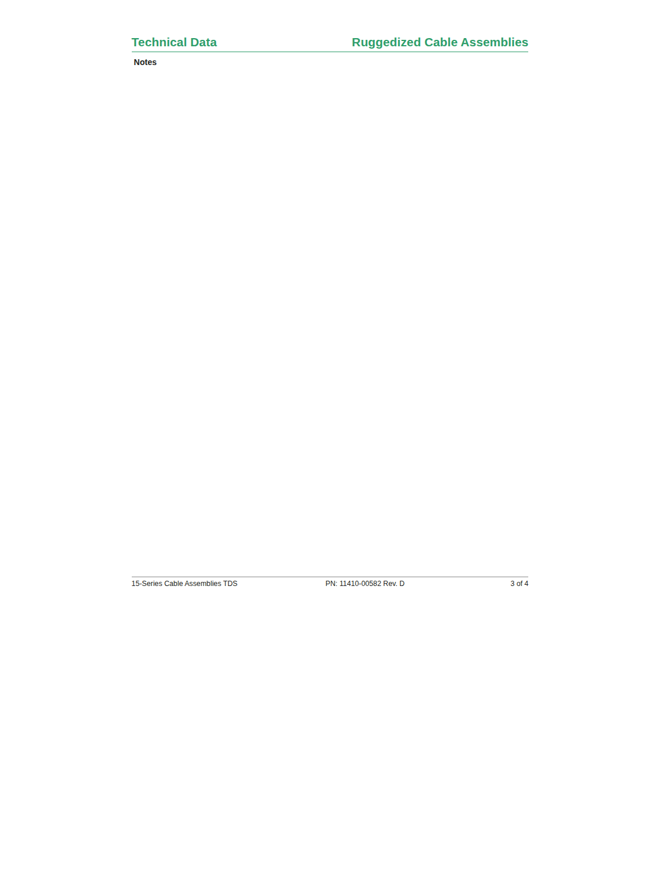Technical Data Ruggedized Cable Assemblies
Notes
15-Series Cable Assemblies TDS
PN: 11410-00582 Rev. D
3 of 4